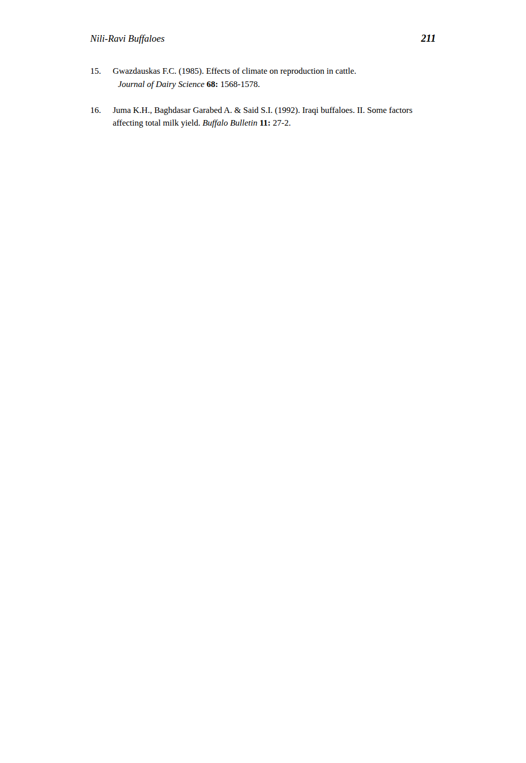Nili-Ravi Buffaloes 211
15. Gwazdauskas F.C. (1985). Effects of climate on reproduction in cattle. Journal of Dairy Science 68: 1568-1578.
16. Juma K.H., Baghdasar Garabed A. & Said S.I. (1992). Iraqi buffaloes. II. Some factors affecting total milk yield. Buffalo Bulletin 11: 27-2.